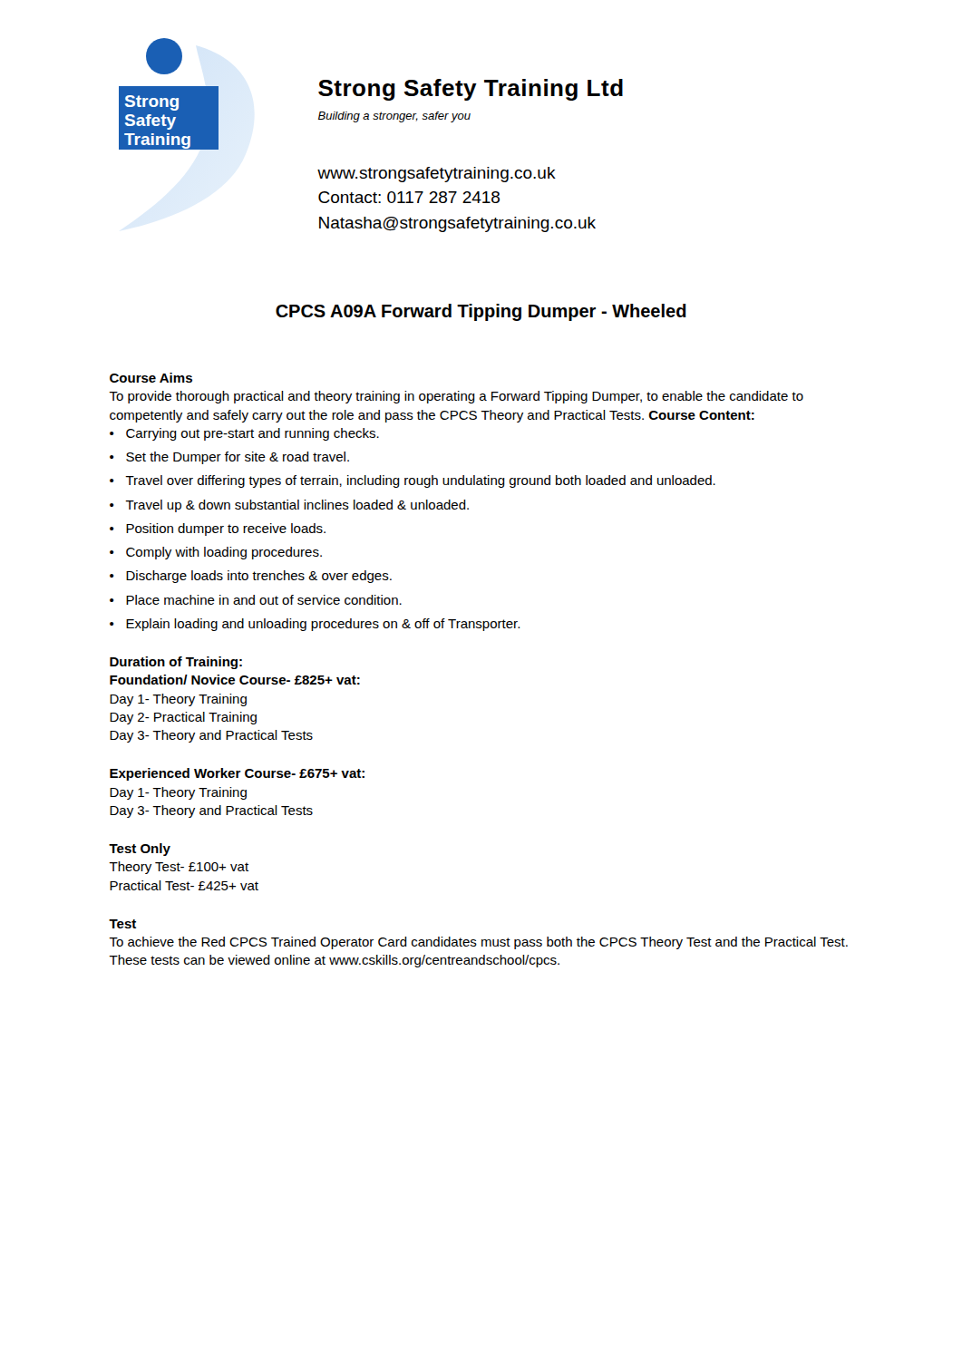Strong Safety Training
Strong Safety Training Ltd
Building a stronger, safer you
www.strongsafetytraining.co.uk
Contact: 0117 287 2418
Natasha@strongsafetytraining.co.uk
CPCS A09A Forward Tipping Dumper - Wheeled
Course Aims
To provide thorough practical and theory training in operating a Forward Tipping Dumper, to enable the candidate to competently and safely carry out the role and pass the CPCS Theory and Practical Tests. Course Content:
Carrying out pre-start and running checks.
Set the Dumper for site & road travel.
Travel over differing types of terrain, including rough undulating ground both loaded and unloaded.
Travel up & down substantial inclines loaded & unloaded.
Position dumper to receive loads.
Comply with loading procedures.
Discharge loads into trenches & over edges.
Place machine in and out of service condition.
Explain loading and unloading procedures on & off of Transporter.
Duration of Training:
Foundation/ Novice Course- £825+ vat:
Day 1- Theory Training
Day 2- Practical Training
Day 3- Theory and Practical Tests
Experienced Worker Course- £675+ vat:
Day 1- Theory Training
Day 3- Theory and Practical Tests
Test Only
Theory Test- £100+ vat
Practical Test- £425+ vat
Test
To achieve the Red CPCS Trained Operator Card candidates must pass both the CPCS Theory Test and the Practical Test. These tests can be viewed online at www.cskills.org/centreandschool/cpcs.